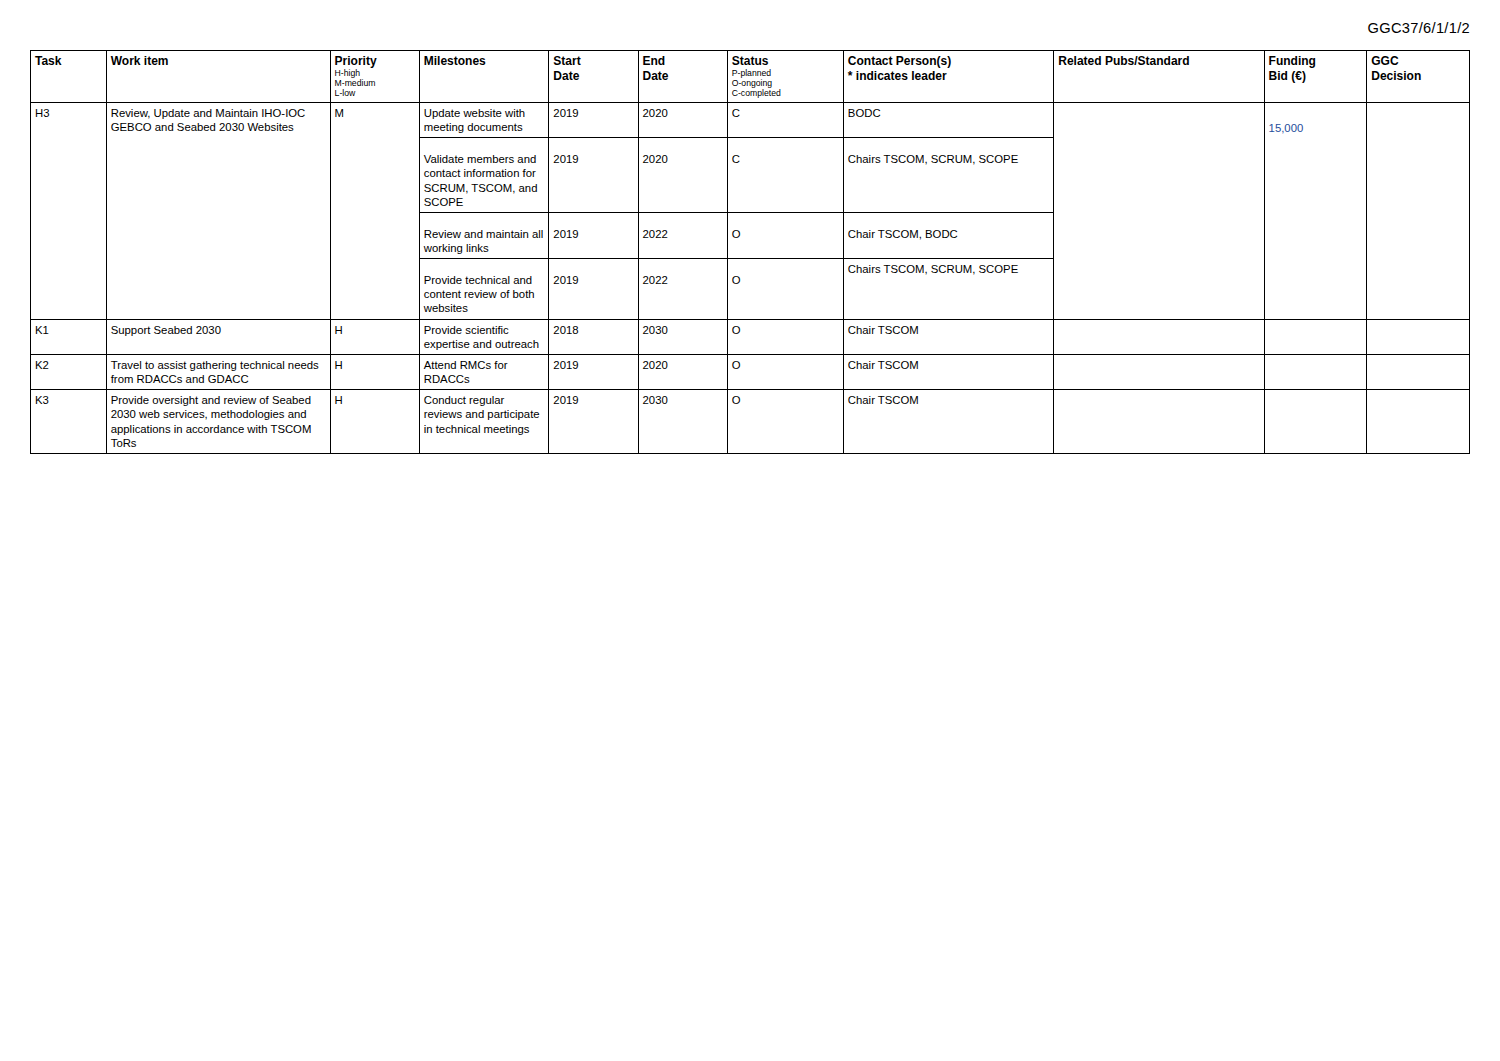GGC37/6/1/1/2
| Task | Work item | Priority H-high M-medium L-low | Milestones | Start Date | End Date | Status P-planned O-ongoing C-completed | Contact Person(s) * indicates leader | Related Pubs/Standard | Funding Bid (€) | GGC Decision |
| --- | --- | --- | --- | --- | --- | --- | --- | --- | --- | --- |
| H3 | Review, Update and Maintain IHO-IOC GEBCO and Seabed 2030 Websites | M | Update website with meeting documents | 2019 | 2020 | C | BODC | | 15,000 | |
| Validate members and contact information for SCRUM, TSCOM, and SCOPE | 2019 | 2020 | C | Chairs TSCOM, SCRUM, SCOPE |
| Review and maintain all working links | 2019 | 2022 | O | Chair TSCOM, BODC |
| Provide technical and content review of both websites | 2019 | 2022 | O | Chairs TSCOM, SCRUM, SCOPE |
| K1 | Support Seabed 2030 | H | Provide scientific expertise and outreach | 2018 | 2030 | O | Chair TSCOM | | | |
| K2 | Travel to assist gathering technical needs from RDACCs and GDACC | H | Attend RMCs for RDACCs | 2019 | 2020 | O | Chair TSCOM | | | |
| K3 | Provide oversight and review of Seabed 2030 web services, methodologies and applications in accordance with TSCOM ToRs | H | Conduct regular reviews and participate in technical meetings | 2019 | 2030 | O | Chair TSCOM | | | |